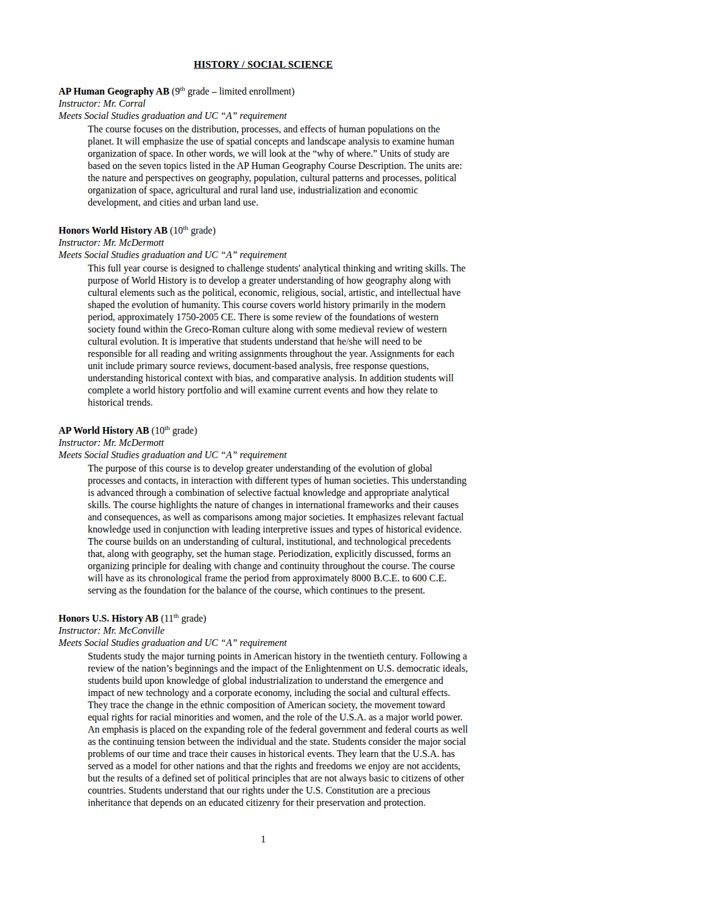HISTORY / SOCIAL SCIENCE
AP Human Geography AB (9th grade – limited enrollment)
Instructor: Mr. Corral
Meets Social Studies graduation and UC “A” requirement
The course focuses on the distribution, processes, and effects of human populations on the planet. It will emphasize the use of spatial concepts and landscape analysis to examine human organization of space. In other words, we will look at the “why of where.” Units of study are based on the seven topics listed in the AP Human Geography Course Description. The units are: the nature and perspectives on geography, population, cultural patterns and processes, political organization of space, agricultural and rural land use, industrialization and economic development, and cities and urban land use.
Honors World History AB (10th grade)
Instructor: Mr. McDermott
Meets Social Studies graduation and UC “A” requirement
This full year course is designed to challenge students' analytical thinking and writing skills. The purpose of World History is to develop a greater understanding of how geography along with cultural elements such as the political, economic, religious, social, artistic, and intellectual have shaped the evolution of humanity. This course covers world history primarily in the modern period, approximately 1750-2005 CE. There is some review of the foundations of western society found within the Greco-Roman culture along with some medieval review of western cultural evolution. It is imperative that students understand that he/she will need to be responsible for all reading and writing assignments throughout the year. Assignments for each unit include primary source reviews, document-based analysis, free response questions, understanding historical context with bias, and comparative analysis. In addition students will complete a world history portfolio and will examine current events and how they relate to historical trends.
AP World History AB (10th grade)
Instructor: Mr. McDermott
Meets Social Studies graduation and UC “A” requirement
The purpose of this course is to develop greater understanding of the evolution of global processes and contacts, in interaction with different types of human societies. This understanding is advanced through a combination of selective factual knowledge and appropriate analytical skills. The course highlights the nature of changes in international frameworks and their causes and consequences, as well as comparisons among major societies. It emphasizes relevant factual knowledge used in conjunction with leading interpretive issues and types of historical evidence. The course builds on an understanding of cultural, institutional, and technological precedents that, along with geography, set the human stage. Periodization, explicitly discussed, forms an organizing principle for dealing with change and continuity throughout the course. The course will have as its chronological frame the period from approximately 8000 B.C.E. to 600 C.E. serving as the foundation for the balance of the course, which continues to the present.
Honors U.S. History AB (11th grade)
Instructor: Mr. McConville
Meets Social Studies graduation and UC “A” requirement
Students study the major turning points in American history in the twentieth century. Following a review of the nation’s beginnings and the impact of the Enlightenment on U.S. democratic ideals, students build upon knowledge of global industrialization to understand the emergence and impact of new technology and a corporate economy, including the social and cultural effects. They trace the change in the ethnic composition of American society, the movement toward equal rights for racial minorities and women, and the role of the U.S.A. as a major world power. An emphasis is placed on the expanding role of the federal government and federal courts as well as the continuing tension between the individual and the state. Students consider the major social problems of our time and trace their causes in historical events. They learn that the U.S.A. has served as a model for other nations and that the rights and freedoms we enjoy are not accidents, but the results of a defined set of political principles that are not always basic to citizens of other countries. Students understand that our rights under the U.S. Constitution are a precious inheritance that depends on an educated citizenry for their preservation and protection.
1